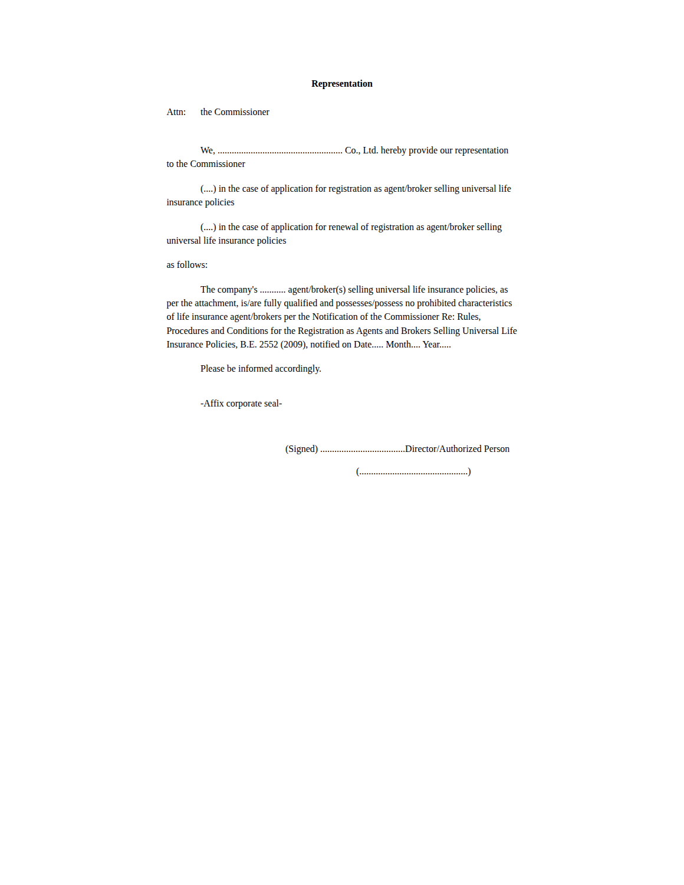Representation
Attn: the Commissioner
We, ..................................................... Co., Ltd. hereby provide our representation to the Commissioner
(....) in the case of application for registration as agent/broker selling universal life insurance policies
(....) in the case of application for renewal of registration as agent/broker selling universal life insurance policies
as follows:
The company's ........... agent/broker(s) selling universal life insurance policies, as per the attachment, is/are fully qualified and possesses/possess no prohibited characteristics of life insurance agent/brokers per the Notification of the Commissioner Re: Rules, Procedures and Conditions for the Registration as Agents and Brokers Selling Universal Life Insurance Policies, B.E. 2552 (2009), notified on Date..... Month.... Year.....
Please be informed accordingly.
-Affix corporate seal-
(Signed) ....................................Director/Authorized Person
(..............................................)